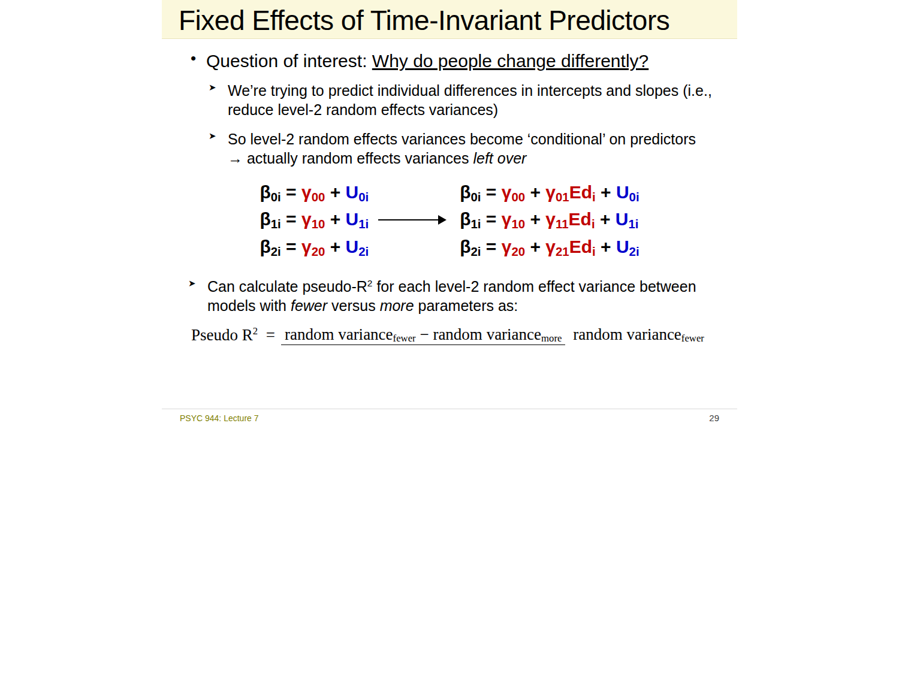Fixed Effects of Time-Invariant Predictors
Question of interest: Why do people change differently?
We’re trying to predict individual differences in intercepts and slopes (i.e., reduce level-2 random effects variances)
So level-2 random effects variances become ‘conditional’ on predictors → actually random effects variances left over
β0i = γ00 + U0i
β1i = γ10 + U1i
β2i = γ20 + U2i
β0i = γ00 + γ01 Edi + U0i
β1i = γ10 + γ11 Edi + U1i
β2i = γ20 + γ21 Edi + U2i
Can calculate pseudo-R2 for each level-2 random effect variance between models with fewer versus more parameters as:
Pseudo R2 = random variancefewer − random variancemore random variancefewer
PSYC 944: Lecture 7
29